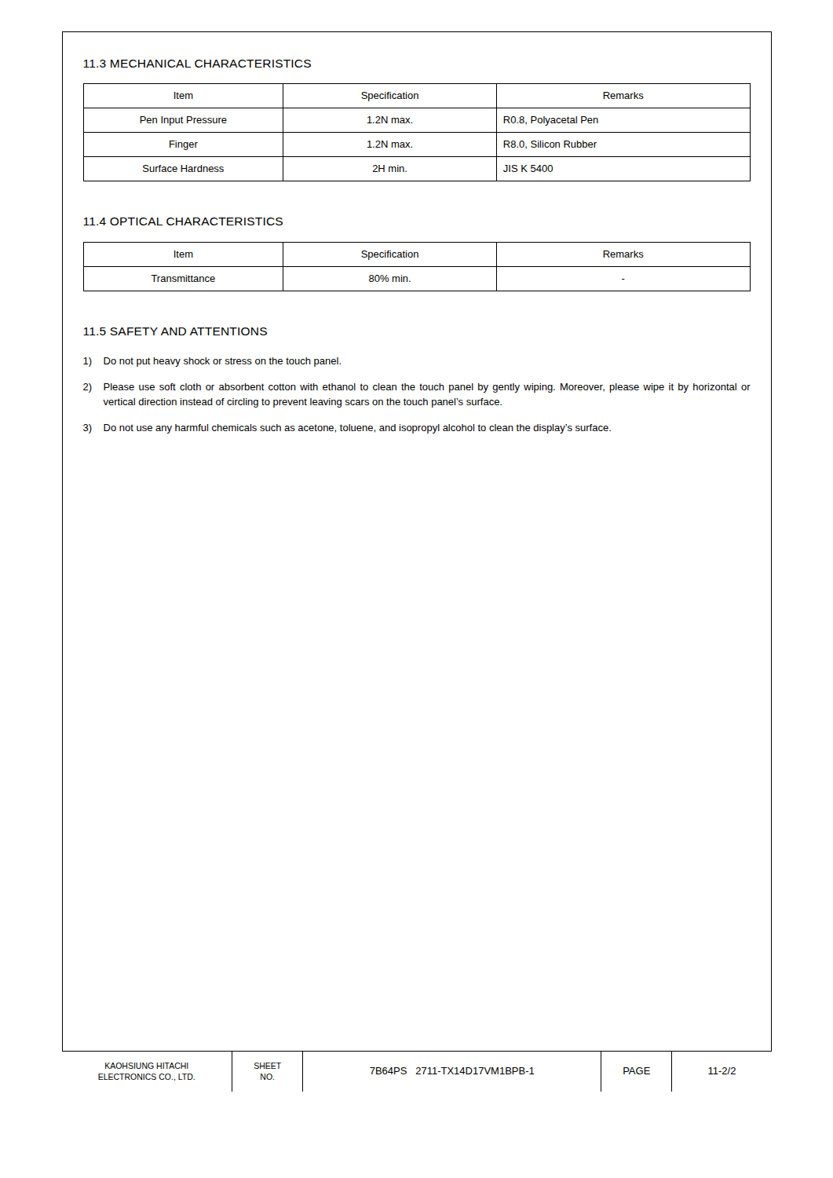11.3 MECHANICAL CHARACTERISTICS
| Item | Specification | Remarks |
| --- | --- | --- |
| Pen Input Pressure | 1.2N max. | R0.8, Polyacetal Pen |
| Finger | 1.2N max. | R8.0, Silicon Rubber |
| Surface Hardness | 2H min. | JIS K 5400 |
11.4 OPTICAL CHARACTERISTICS
| Item | Specification | Remarks |
| --- | --- | --- |
| Transmittance | 80% min. | - |
11.5 SAFETY AND ATTENTIONS
1) Do not put heavy shock or stress on the touch panel.
2) Please use soft cloth or absorbent cotton with ethanol to clean the touch panel by gently wiping. Moreover, please wipe it by horizontal or vertical direction instead of circling to prevent leaving scars on the touch panel’s surface.
3) Do not use any harmful chemicals such as acetone, toluene, and isopropyl alcohol to clean the display’s surface.
| KAOHSIUNG HITACHI ELECTRONICS CO., LTD. | SHEET NO. | 7B64PS 2711-TX14D17VM1BPB-1 | PAGE | 11-2/2 |